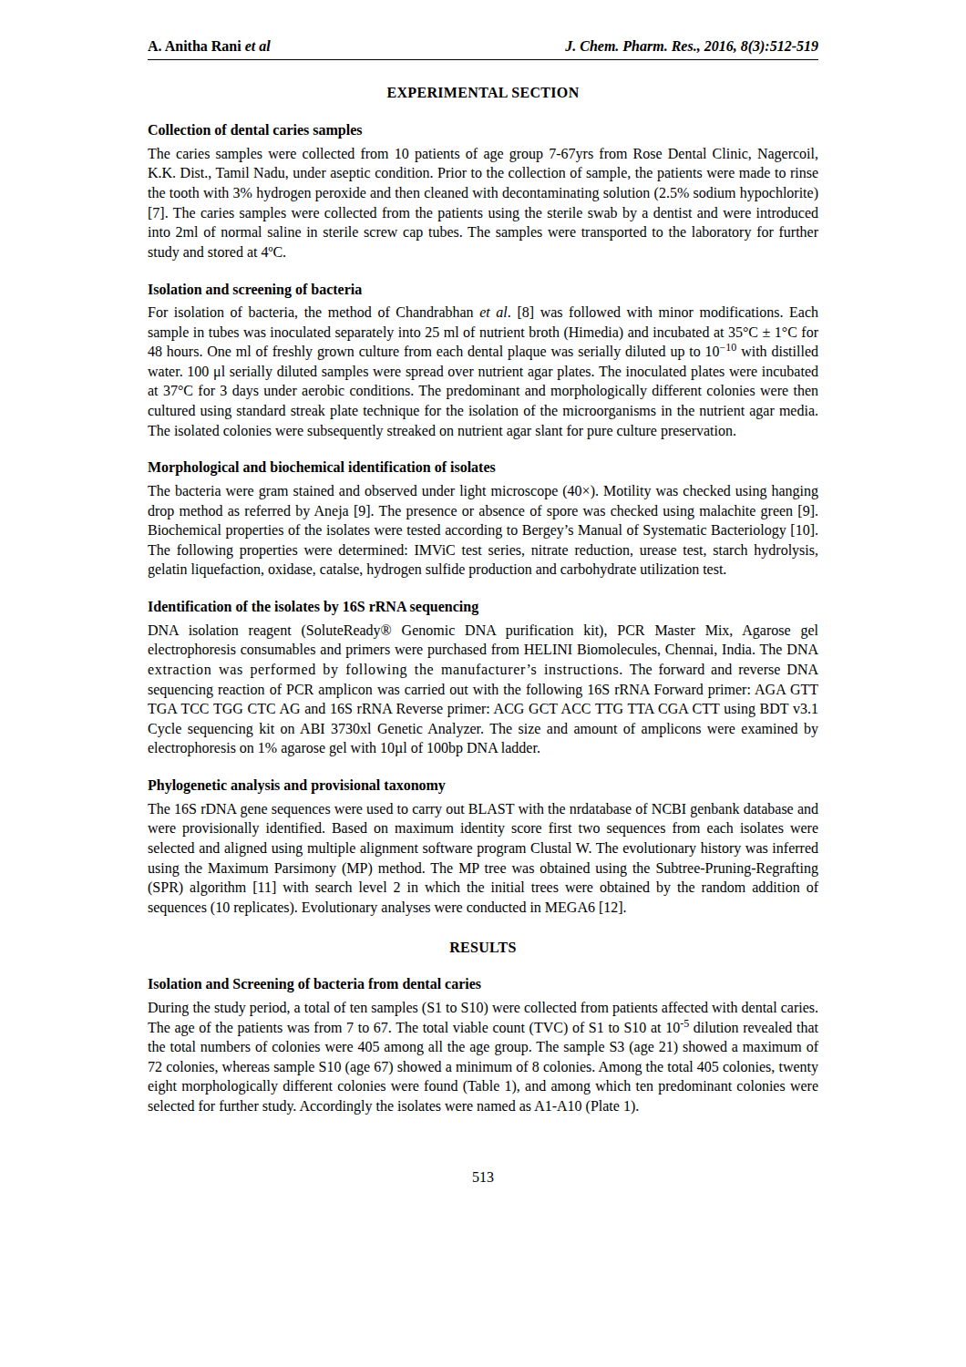A. Anitha Rani et al J. Chem. Pharm. Res., 2016, 8(3):512-519
EXPERIMENTAL SECTION
Collection of dental caries samples
The caries samples were collected from 10 patients of age group 7-67yrs from Rose Dental Clinic, Nagercoil, K.K. Dist., Tamil Nadu, under aseptic condition. Prior to the collection of sample, the patients were made to rinse the tooth with 3% hydrogen peroxide and then cleaned with decontaminating solution (2.5% sodium hypochlorite) [7]. The caries samples were collected from the patients using the sterile swab by a dentist and were introduced into 2ml of normal saline in sterile screw cap tubes. The samples were transported to the laboratory for further study and stored at 4ºC.
Isolation and screening of bacteria
For isolation of bacteria, the method of Chandrabhan et al. [8] was followed with minor modifications. Each sample in tubes was inoculated separately into 25 ml of nutrient broth (Himedia) and incubated at 35°C ± 1°C for 48 hours. One ml of freshly grown culture from each dental plaque was serially diluted up to 10−10 with distilled water. 100 μl serially diluted samples were spread over nutrient agar plates. The inoculated plates were incubated at 37°C for 3 days under aerobic conditions. The predominant and morphologically different colonies were then cultured using standard streak plate technique for the isolation of the microorganisms in the nutrient agar media. The isolated colonies were subsequently streaked on nutrient agar slant for pure culture preservation.
Morphological and biochemical identification of isolates
The bacteria were gram stained and observed under light microscope (40×). Motility was checked using hanging drop method as referred by Aneja [9]. The presence or absence of spore was checked using malachite green [9]. Biochemical properties of the isolates were tested according to Bergey’s Manual of Systematic Bacteriology [10]. The following properties were determined: IMViC test series, nitrate reduction, urease test, starch hydrolysis, gelatin liquefaction, oxidase, catalse, hydrogen sulfide production and carbohydrate utilization test.
Identification of the isolates by 16S rRNA sequencing
DNA isolation reagent (SoluteReady® Genomic DNA purification kit), PCR Master Mix, Agarose gel electrophoresis consumables and primers were purchased from HELINI Biomolecules, Chennai, India. The DNA extraction was performed by following the manufacturer’s instructions. The forward and reverse DNA sequencing reaction of PCR amplicon was carried out with the following 16S rRNA Forward primer: AGA GTT TGA TCC TGG CTC AG and 16S rRNA Reverse primer: ACG GCT ACC TTG TTA CGA CTT using BDT v3.1 Cycle sequencing kit on ABI 3730xl Genetic Analyzer. The size and amount of amplicons were examined by electrophoresis on 1% agarose gel with 10µl of 100bp DNA ladder.
Phylogenetic analysis and provisional taxonomy
The 16S rDNA gene sequences were used to carry out BLAST with the nrdatabase of NCBI genbank database and were provisionally identified. Based on maximum identity score first two sequences from each isolates were selected and aligned using multiple alignment software program Clustal W. The evolutionary history was inferred using the Maximum Parsimony (MP) method. The MP tree was obtained using the Subtree-Pruning-Regrafting (SPR) algorithm [11] with search level 2 in which the initial trees were obtained by the random addition of sequences (10 replicates). Evolutionary analyses were conducted in MEGA6 [12].
RESULTS
Isolation and Screening of bacteria from dental caries
During the study period, a total of ten samples (S1 to S10) were collected from patients affected with dental caries. The age of the patients was from 7 to 67. The total viable count (TVC) of S1 to S10 at 10-5 dilution revealed that the total numbers of colonies were 405 among all the age group. The sample S3 (age 21) showed a maximum of 72 colonies, whereas sample S10 (age 67) showed a minimum of 8 colonies. Among the total 405 colonies, twenty eight morphologically different colonies were found (Table 1), and among which ten predominant colonies were selected for further study. Accordingly the isolates were named as A1-A10 (Plate 1).
513